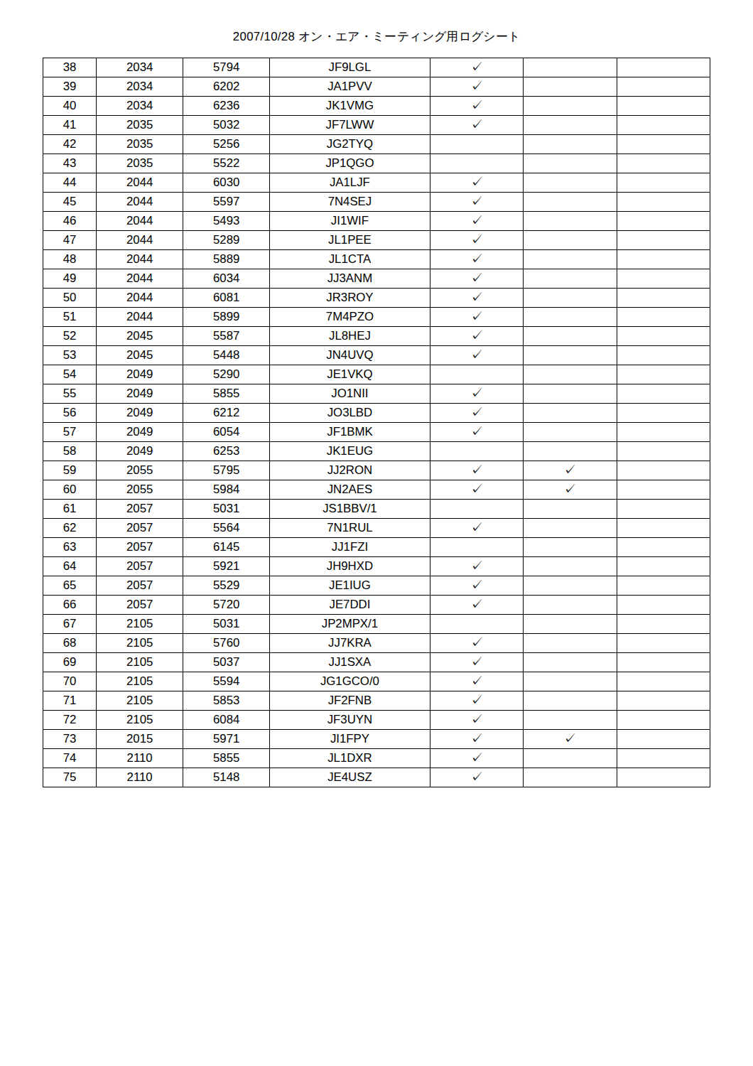2007/10/28 オン・エア・ミーティング用ログシート
| 38 | 2034 | 5794 | JF9LGL | ✓ | | |
| 39 | 2034 | 6202 | JA1PVV | ✓ | | |
| 40 | 2034 | 6236 | JK1VMG | ✓ | | |
| 41 | 2035 | 5032 | JF7LWW | ✓ | | |
| 42 | 2035 | 5256 | JG2TYQ | | | |
| 43 | 2035 | 5522 | JP1QGO | | | |
| 44 | 2044 | 6030 | JA1LJF | ✓ | | |
| 45 | 2044 | 5597 | 7N4SEJ | ✓ | | |
| 46 | 2044 | 5493 | JI1WIF | ✓ | | |
| 47 | 2044 | 5289 | JL1PEE | ✓ | | |
| 48 | 2044 | 5889 | JL1CTA | ✓ | | |
| 49 | 2044 | 6034 | JJ3ANM | ✓ | | |
| 50 | 2044 | 6081 | JR3ROY | ✓ | | |
| 51 | 2044 | 5899 | 7M4PZO | ✓ | | |
| 52 | 2045 | 5587 | JL8HEJ | ✓ | | |
| 53 | 2045 | 5448 | JN4UVQ | ✓ | | |
| 54 | 2049 | 5290 | JE1VKQ | | | |
| 55 | 2049 | 5855 | JO1NII | ✓ | | |
| 56 | 2049 | 6212 | JO3LBD | ✓ | | |
| 57 | 2049 | 6054 | JF1BMK | ✓ | | |
| 58 | 2049 | 6253 | JK1EUG | | | |
| 59 | 2055 | 5795 | JJ2RON | ✓ | ✓ | |
| 60 | 2055 | 5984 | JN2AES | ✓ | ✓ | |
| 61 | 2057 | 5031 | JS1BBV/1 | | | |
| 62 | 2057 | 5564 | 7N1RUL | ✓ | | |
| 63 | 2057 | 6145 | JJ1FZI | | | |
| 64 | 2057 | 5921 | JH9HXD | ✓ | | |
| 65 | 2057 | 5529 | JE1IUG | ✓ | | |
| 66 | 2057 | 5720 | JE7DDI | ✓ | | |
| 67 | 2105 | 5031 | JP2MPX/1 | | | |
| 68 | 2105 | 5760 | JJ7KRA | ✓ | | |
| 69 | 2105 | 5037 | JJ1SXA | ✓ | | |
| 70 | 2105 | 5594 | JG1GCO/0 | ✓ | | |
| 71 | 2105 | 5853 | JF2FNB | ✓ | | |
| 72 | 2105 | 6084 | JF3UYN | ✓ | | |
| 73 | 2015 | 5971 | JI1FPY | ✓ | ✓ | |
| 74 | 2110 | 5855 | JL1DXR | ✓ | | |
| 75 | 2110 | 5148 | JE4USZ | ✓ | | |